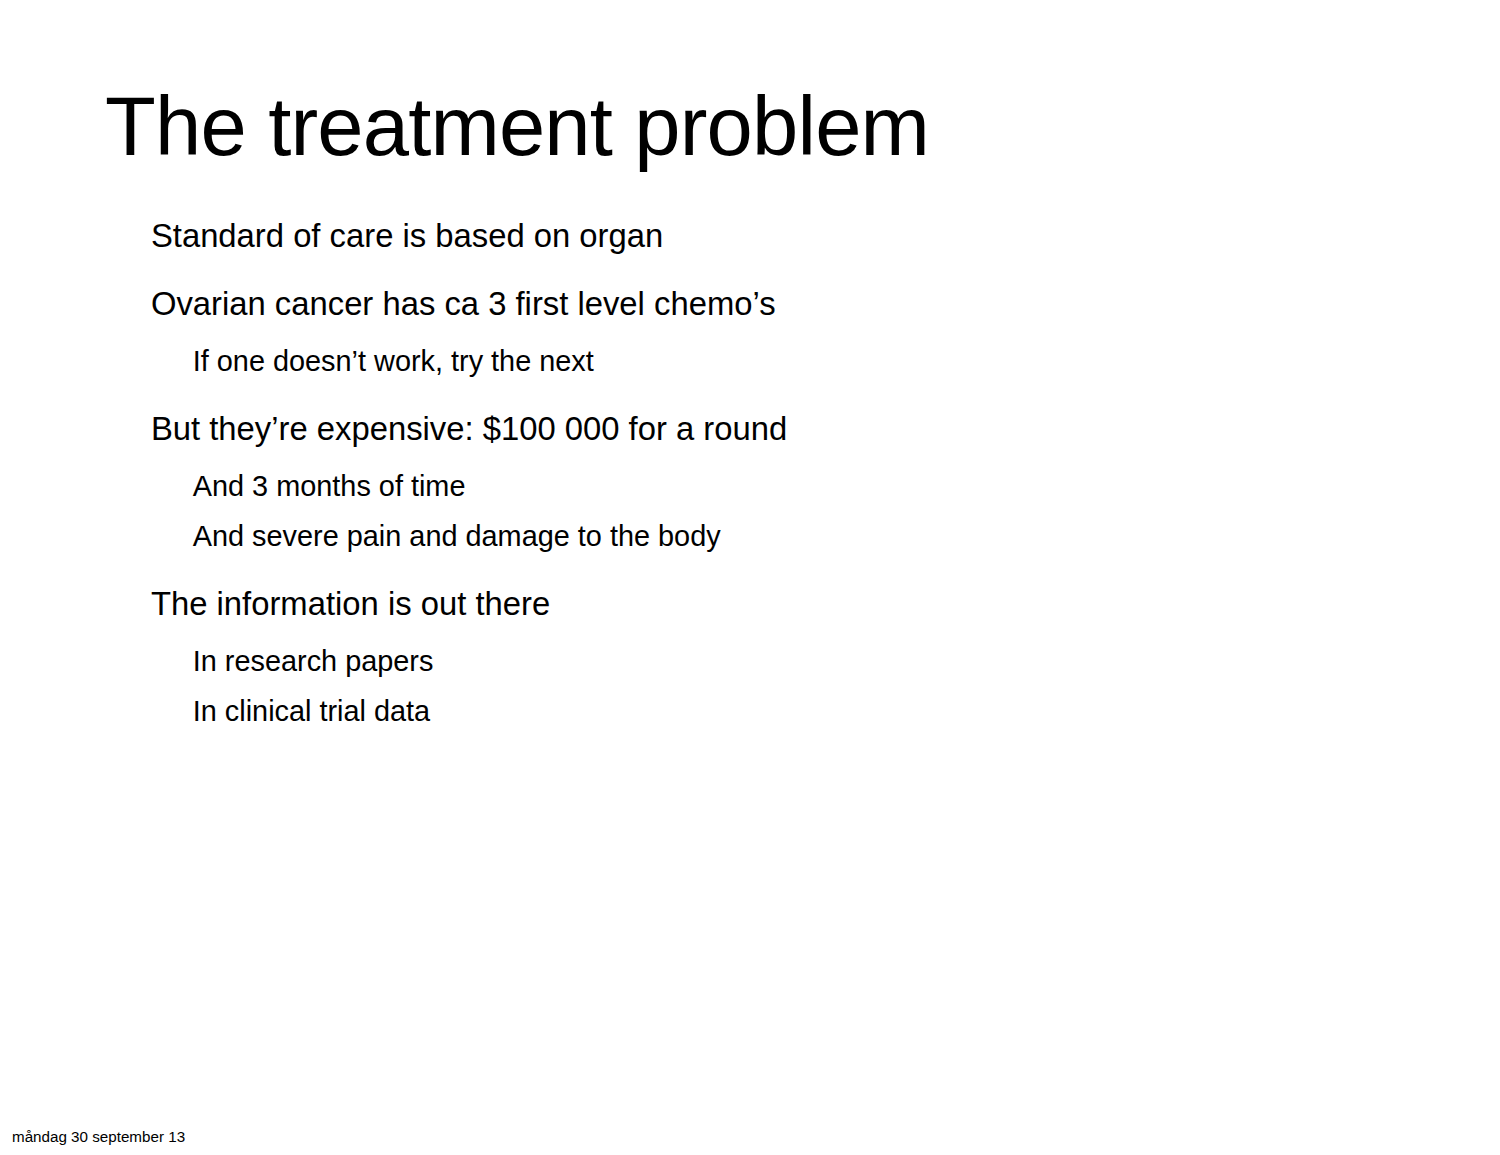The treatment problem
Standard of care is based on organ
Ovarian cancer has ca 3 first level chemo’s
If one doesn’t work, try the next
But they’re expensive: $100 000 for a round
And 3 months of time
And severe pain and damage to the body
The information is out there
In research papers
In clinical trial data
måndag 30 september 13